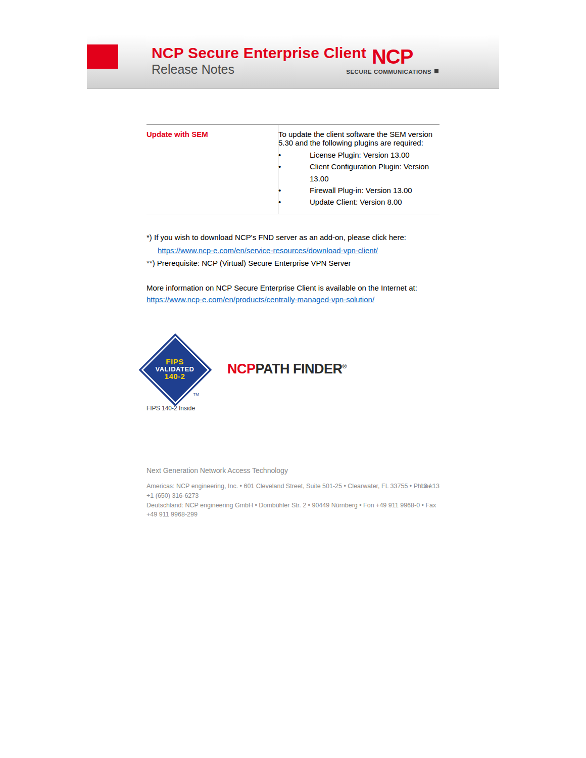NCP Secure Enterprise Client
Release Notes
NCP
SECURE COMMUNICATIONS
🔒
1
☺
🌎
| Update with SEM | To update the client software the SEM version 5.30 and the following plugins are required: License Plugin: Version 13.00 Client Configuration Plugin: Version 13.00 Firewall Plug-in: Version 13.00 Update Client: Version 8.00 |
*) If you wish to download NCP's FND server as an add-on, please click here:
https://www.ncp-e.com/en/service-resources/download-vpn-client/
**) Prerequisite: NCP (Virtual) Secure Enterprise VPN Server
More information on NCP Secure Enterprise Client is available on the Internet at:
https://www.ncp-e.com/en/products/centrally-managed-vpn-solution/
FIPS
VALIDATED
140-2
TM
NCP PATH FINDER®
FIPS 140-2 Inside
Next Generation Network Access Technology
Americas: NCP engineering, Inc. • 601 Cleveland Street, Suite 501-25 • Clearwater, FL 33755 • Phone: +1 (650) 316-6273
Deutschland: NCP engineering GmbH • Dombühler Str. 2 • 90449 Nürnberg • Fon +49 911 9968-0 • Fax +49 911 9968-299
13 / 13